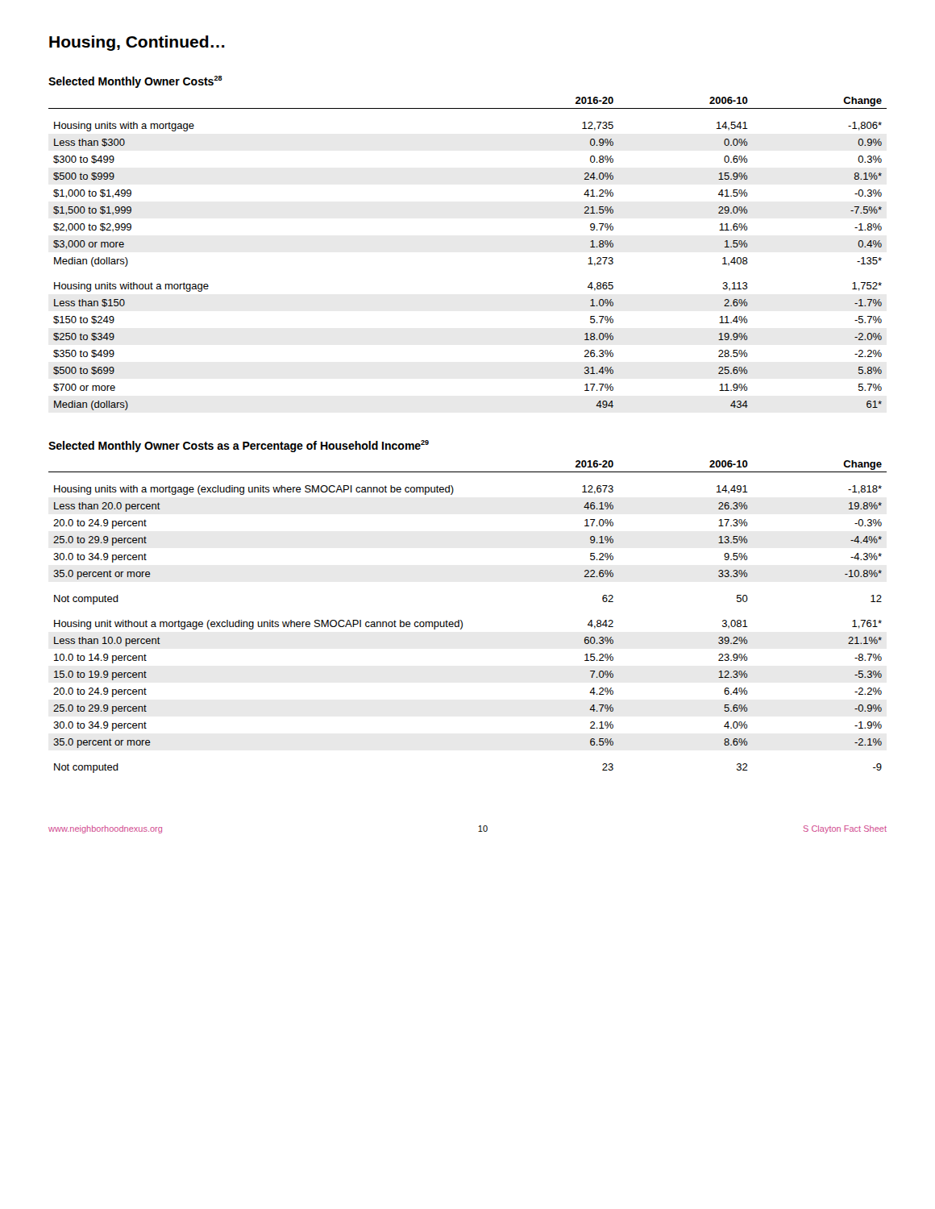Housing, Continued…
Selected Monthly Owner Costs 28
| | 2016-20 | 2006-10 | Change |
| --- | --- | --- | --- |
| Housing units with a mortgage | 12,735 | 14,541 | -1,806* |
| Less than $300 | 0.9% | 0.0% | 0.9% |
| $300 to $499 | 0.8% | 0.6% | 0.3% |
| $500 to $999 | 24.0% | 15.9% | 8.1%* |
| $1,000 to $1,499 | 41.2% | 41.5% | -0.3% |
| $1,500 to $1,999 | 21.5% | 29.0% | -7.5%* |
| $2,000 to $2,999 | 9.7% | 11.6% | -1.8% |
| $3,000 or more | 1.8% | 1.5% | 0.4% |
| Median (dollars) | 1,273 | 1,408 | -135* |
| Housing units without a mortgage | 4,865 | 3,113 | 1,752* |
| Less than $150 | 1.0% | 2.6% | -1.7% |
| $150 to $249 | 5.7% | 11.4% | -5.7% |
| $250 to $349 | 18.0% | 19.9% | -2.0% |
| $350 to $499 | 26.3% | 28.5% | -2.2% |
| $500 to $699 | 31.4% | 25.6% | 5.8% |
| $700 or more | 17.7% | 11.9% | 5.7% |
| Median (dollars) | 494 | 434 | 61* |
Selected Monthly Owner Costs as a Percentage of Household Income 29
| | 2016-20 | 2006-10 | Change |
| --- | --- | --- | --- |
| Housing units with a mortgage (excluding units where SMOCAPI cannot be computed) | 12,673 | 14,491 | -1,818* |
| Less than 20.0 percent | 46.1% | 26.3% | 19.8%* |
| 20.0 to 24.9 percent | 17.0% | 17.3% | -0.3% |
| 25.0 to 29.9 percent | 9.1% | 13.5% | -4.4%* |
| 30.0 to 34.9 percent | 5.2% | 9.5% | -4.3%* |
| 35.0 percent or more | 22.6% | 33.3% | -10.8%* |
| Not computed | 62 | 50 | 12 |
| Housing unit without a mortgage (excluding units where SMOCAPI cannot be computed) | 4,842 | 3,081 | 1,761* |
| Less than 10.0 percent | 60.3% | 39.2% | 21.1%* |
| 10.0 to 14.9 percent | 15.2% | 23.9% | -8.7% |
| 15.0 to 19.9 percent | 7.0% | 12.3% | -5.3% |
| 20.0 to 24.9 percent | 4.2% | 6.4% | -2.2% |
| 25.0 to 29.9 percent | 4.7% | 5.6% | -0.9% |
| 30.0 to 34.9 percent | 2.1% | 4.0% | -1.9% |
| 35.0 percent or more | 6.5% | 8.6% | -2.1% |
| Not computed | 23 | 32 | -9 |
www.neighborhoodnexus.org 10 S Clayton Fact Sheet